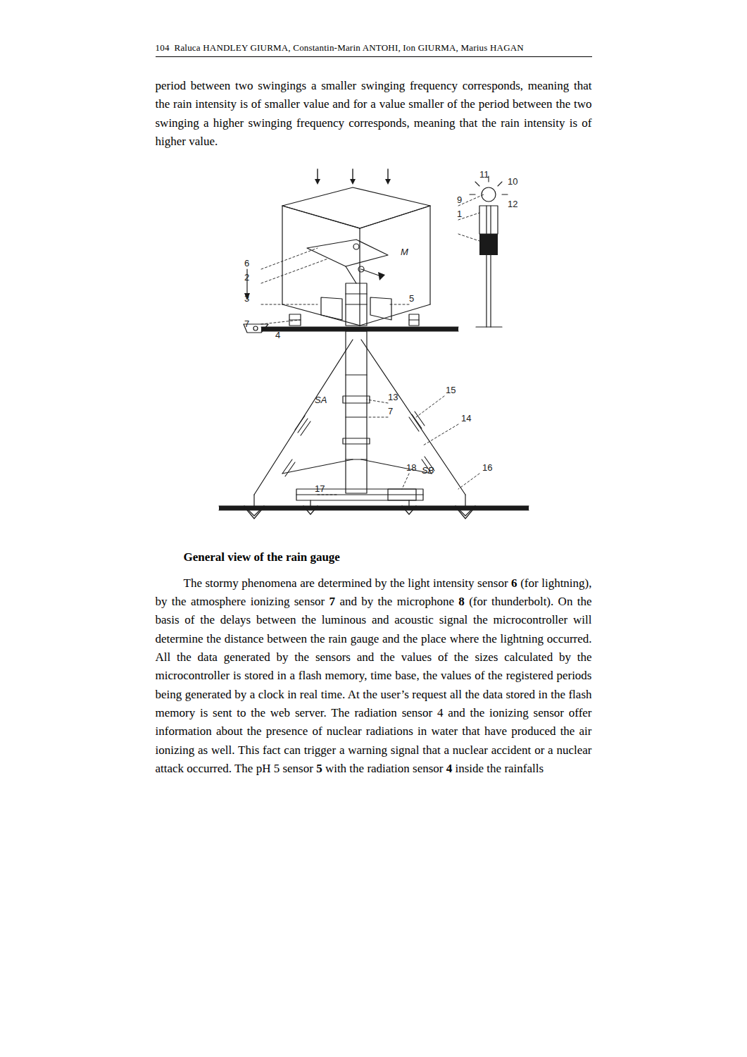104 Raluca HANDLEY GIURMA, Constantin-Marin ANTOHI, Ion GIURMA, Marius HAGAN
period between two swingings a smaller swinging frequency corresponds, meaning that the rain intensity is of smaller value and for a value smaller of the period between the two swinging a higher swinging frequency corresponds, meaning that the rain intensity is of higher value.
6 2 3 7 4 5 9 11 10 12 1 13 7 15 14 16 17 18 SA SB M
General view of the rain gauge
The stormy phenomena are determined by the light intensity sensor 6 (for lightning), by the atmosphere ionizing sensor 7 and by the microphone 8 (for thunderbolt). On the basis of the delays between the luminous and acoustic signal the microcontroller will determine the distance between the rain gauge and the place where the lightning occurred. All the data generated by the sensors and the values of the sizes calculated by the microcontroller is stored in a flash memory, time base, the values of the registered periods being generated by a clock in real time. At the user’s request all the data stored in the flash memory is sent to the web server. The radiation sensor 4 and the ionizing sensor offer information about the presence of nuclear radiations in water that have produced the air ionizing as well. This fact can trigger a warning signal that a nuclear accident or a nuclear attack occurred. The pH 5 sensor 5 with the radiation sensor 4 inside the rainfalls